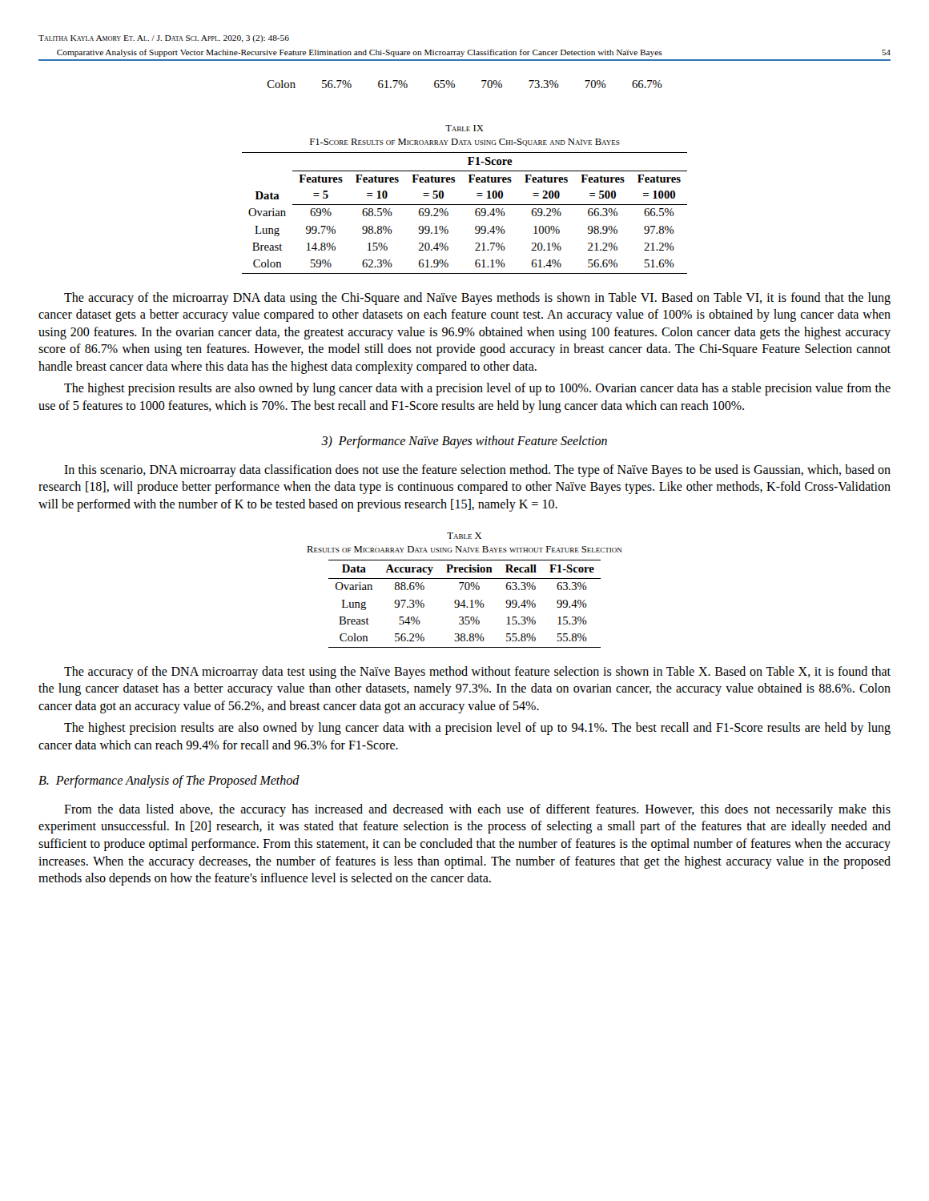Talitha Kayla Amory Et. Al. / J. Data Sci. Appl. 2020, 3 (2): 48-56
Comparative Analysis of Support Vector Machine-Recursive Feature Elimination and Chi-Square on Microarray Classification for Cancer Detection with Naïve Bayes54
| Colon | 56.7% | 61.7% | 65% | 70% | 73.3% | 70% | 66.7% |
Table IX
F1-Score Results of Microarray Data using Chi-Square and Naïve Bayes
| Data | F1-Score |
| --- | --- |
| Features = 5 | Features = 10 | Features = 50 | Features = 100 | Features = 200 | Features = 500 | Features = 1000 |
| Ovarian | 69% | 68.5% | 69.2% | 69.4% | 69.2% | 66.3% | 66.5% |
| Lung | 99.7% | 98.8% | 99.1% | 99.4% | 100% | 98.9% | 97.8% |
| Breast | 14.8% | 15% | 20.4% | 21.7% | 20.1% | 21.2% | 21.2% |
| Colon | 59% | 62.3% | 61.9% | 61.1% | 61.4% | 56.6% | 51.6% |
The accuracy of the microarray DNA data using the Chi-Square and Naïve Bayes methods is shown in Table VI. Based on Table VI, it is found that the lung cancer dataset gets a better accuracy value compared to other datasets on each feature count test. An accuracy value of 100% is obtained by lung cancer data when using 200 features. In the ovarian cancer data, the greatest accuracy value is 96.9% obtained when using 100 features. Colon cancer data gets the highest accuracy score of 86.7% when using ten features. However, the model still does not provide good accuracy in breast cancer data. The Chi-Square Feature Selection cannot handle breast cancer data where this data has the highest data complexity compared to other data.
The highest precision results are also owned by lung cancer data with a precision level of up to 100%. Ovarian cancer data has a stable precision value from the use of 5 features to 1000 features, which is 70%. The best recall and F1-Score results are held by lung cancer data which can reach 100%.
3) Performance Naïve Bayes without Feature Seelction
In this scenario, DNA microarray data classification does not use the feature selection method. The type of Naïve Bayes to be used is Gaussian, which, based on research [18], will produce better performance when the data type is continuous compared to other Naïve Bayes types. Like other methods, K-fold Cross-Validation will be performed with the number of K to be tested based on previous research [15], namely K = 10.
Table X
Results of Microarray Data using Naïve Bayes without Feature Selection
| Data | Accuracy | Precision | Recall | F1-Score |
| --- | --- | --- | --- | --- |
| Ovarian | 88.6% | 70% | 63.3% | 63.3% |
| Lung | 97.3% | 94.1% | 99.4% | 99.4% |
| Breast | 54% | 35% | 15.3% | 15.3% |
| Colon | 56.2% | 38.8% | 55.8% | 55.8% |
The accuracy of the DNA microarray data test using the Naïve Bayes method without feature selection is shown in Table X. Based on Table X, it is found that the lung cancer dataset has a better accuracy value than other datasets, namely 97.3%. In the data on ovarian cancer, the accuracy value obtained is 88.6%. Colon cancer data got an accuracy value of 56.2%, and breast cancer data got an accuracy value of 54%.
The highest precision results are also owned by lung cancer data with a precision level of up to 94.1%. The best recall and F1-Score results are held by lung cancer data which can reach 99.4% for recall and 96.3% for F1-Score.
B. Performance Analysis of The Proposed Method
From the data listed above, the accuracy has increased and decreased with each use of different features. However, this does not necessarily make this experiment unsuccessful. In [20] research, it was stated that feature selection is the process of selecting a small part of the features that are ideally needed and sufficient to produce optimal performance. From this statement, it can be concluded that the number of features is the optimal number of features when the accuracy increases. When the accuracy decreases, the number of features is less than optimal. The number of features that get the highest accuracy value in the proposed methods also depends on how the feature's influence level is selected on the cancer data.